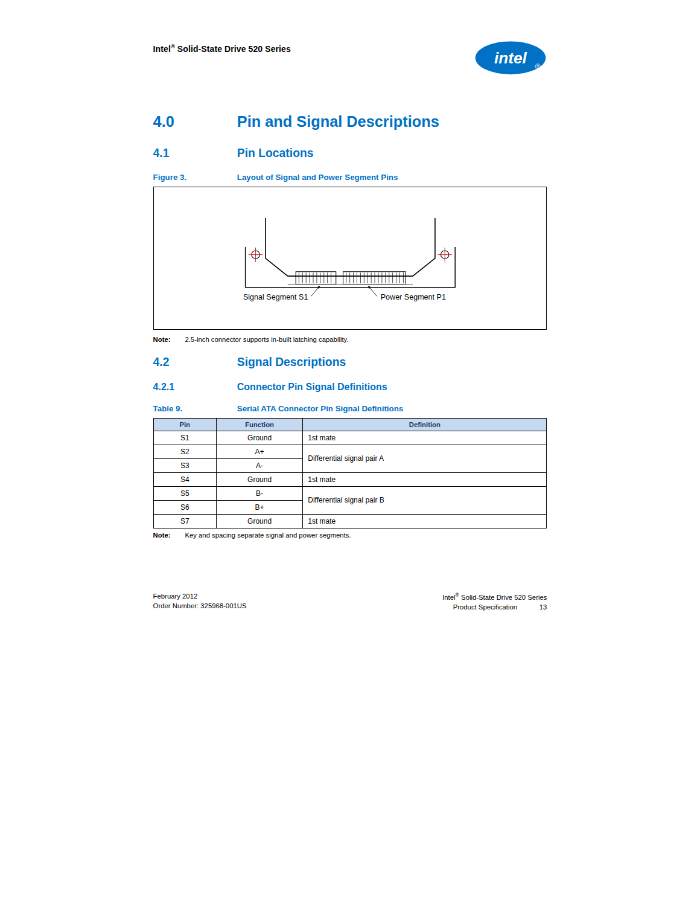Intel® Solid-State Drive 520 Series
intel R
4.0 Pin and Signal Descriptions
4.1 Pin Locations
Figure 3. Layout of Signal and Power Segment Pins
Signal Segment S1 Power Segment P1
Note: 2.5-inch connector supports in-built latching capability.
4.2 Signal Descriptions
4.2.1 Connector Pin Signal Definitions
Table 9. Serial ATA Connector Pin Signal Definitions
| Pin | Function | Definition |
| --- | --- | --- |
| S1 | Ground | 1st mate |
| S2 | A+ | Differential signal pair A |
| S3 | A- |
| S4 | Ground | 1st mate |
| S5 | B- | Differential signal pair B |
| S6 | B+ |
| S7 | Ground | 1st mate |
Note: Key and spacing separate signal and power segments.
February 2012
Order Number: 325968-001US
Intel® Solid-State Drive 520 Series
Product Specification 13